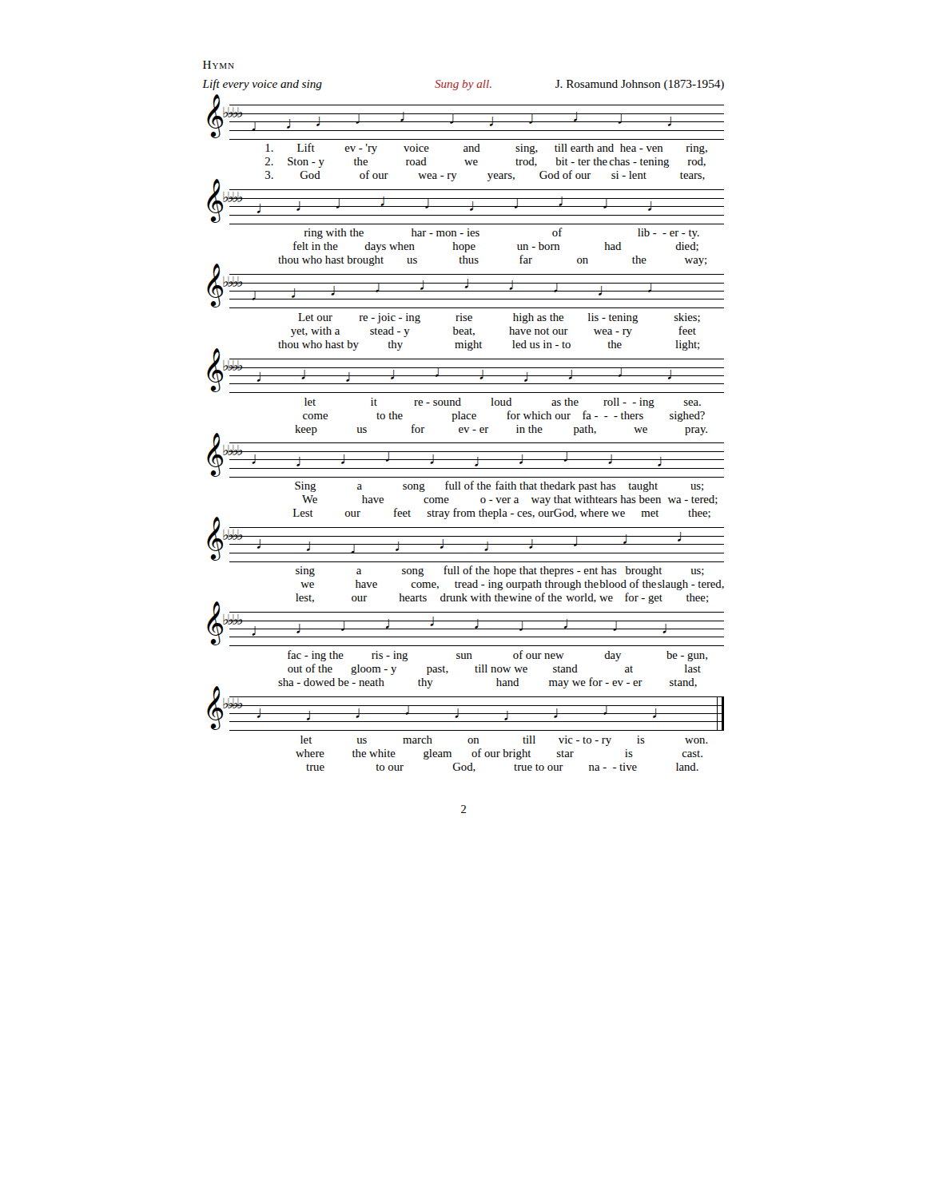Hymn
Lift every voice and sing
Sung by all.
J. Rosamund Johnson (1873-1954)
𝄞
♭♭♭♭
♩ ♩ ♩ ♩ ♩ ♩ ♩ ♩ ♩ ♩ ♩
1. Lift ev - 'ry voice and sing, till earth and hea - ven ring,
2. Ston - y the road we trod, bit - ter the chas - tening rod,
3. God of our wea - ry years, God of our si - lent tears,
𝄞
♭♭♭♭
♩ ♩ ♩ ♩ ♩ ♩ ♩ ♩ ♩ ♩
ring with the har - mon - ies of lib - - er - ty.
felt in the days when hope un - born had died;
thou who hast brought us thus far on the way;
𝄞
♭♭♭♭
♩ ♩ ♩ ♩ ♩ ♩ ♩ ♩ ♩ ♩
Let our re - joic - ing rise high as the lis - tening skies;
yet, with a stead - y beat, have not our wea - ry feet
thou who hast by thy might led us in - to the light;
𝄞
♭♭♭♭
♩ ♩ ♩ ♩ ♩ ♩ ♩ ♩ ♩ ♩
let it re - sound loud as the roll - - ing sea.
come to the place for which our fa - - - thers sighed?
keep us for ev - er in the path, we pray.
𝄞
♭♭♭♭
♩ ♩ ♩ ♩ ♩ ♩ ♩ ♩ ♩ ♩
Sing asong full of the faith that the dark past has taught us;
We have come o - ver a way that with tears has been wa - tered;
Lest our feet stray from the pla - ces, our God, where we met thee;
𝄞
♭♭♭♭
♩ ♩ ♩ ♩ ♩ ♩ ♩ ♩ ♩ ♩
sing asong full of the hope that the pres - ent has brought us;
we have come, tread - ing our path through the blood of the slaugh - tered,
lest, our hearts drunk with the wine of the world, we for - get thee;
𝄞
♭♭♭♭
♩ ♩ ♩ ♩ ♩ ♩ ♩ ♩ ♩ ♩
fac - ing the ris - ing sun of our new day be - gun,
out of the gloom - y past, till now we stand at last
sha - dowed be - neath thy hand may we for - ev - er stand,
𝄞
♭♭♭♭
♩ ♩ ♩ ♩ ♩ ♩ ♩ ♩ ♩
let us march on till vic - to - ry is won.
where the white gleam of our bright star is cast.
true to our God, true to our na - - tive land.
2